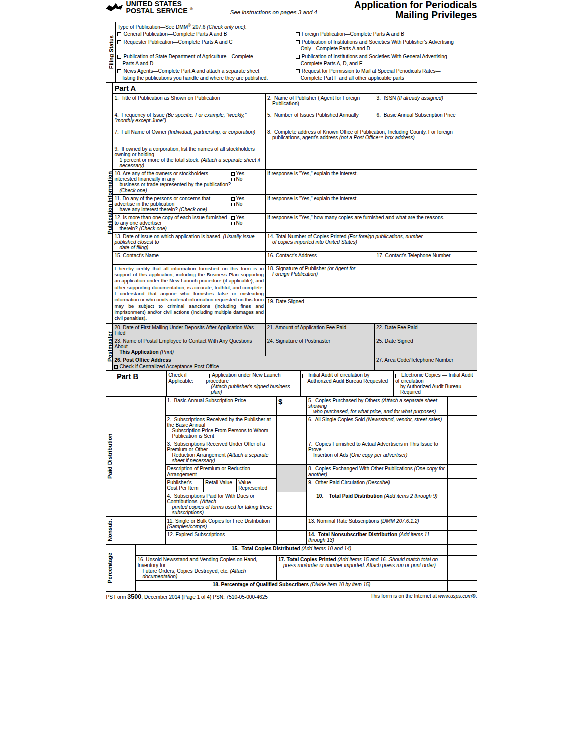UNITED STATES
POSTAL SERVICE ®
See instructions on pages 3 and 4
Application for Periodicals
Mailing Privileges
| Filing Status | Type of Publication—See DMM ® 207.6 (Check only one) : |
| General Publication—Complete Parts A and B | Foreign Publication—Complete Parts A and B |
| Requester Publication—Complete Parts A and C | Publication of Institutions and Societies With Publisher's Advertising Only—Complete Parts A and D |
| Publication of State Department of Agriculture—Complete Parts A and D | Publication of Institutions and Societies With General Advertising— Complete Parts A, D, and E |
| News Agents—Complete Part A and attach a separate sheet listing the publications you handle and where they are published. | Request for Permission to Mail at Special Periodicals Rates— Complete Part F and all other applicable parts |
| Publication Information | Part A |
| 1. Title of Publication as Shown on Publication | 2. Name of Publisher ( Agent for Foreign Publication) | 3. ISSN (If already assigned) |
| 4. Frequency of Issue (Be specific. For example, "weekly," "monthly except June") | 5. Number of Issues Published Annually | 6. Basic Annual Subscription Price |
| 7. Full Name of Owner (Individual, partnership, or corporation) | 8. Complete address of Known Office of Publication, Including County. For foreign publications, agent's address (not a Post Office™ box address) |
| 9. If owned by a corporation, list the names of all stockholders owning or holding 1 percent or more of the total stock. (Attach a separate sheet if necessary) |
| / 10. Are any of the owners or stockholders interested financially in any business or trade represented by the publication? (Check one) / Yes No / | If response is "Yes," explain the interest. |
| / 11. Do any of the persons or concerns that advertise in the publication have any interest therein? (Check one) / Yes No / | If response is "Yes," explain the interest. |
| / 12. Is more than one copy of each issue furnished to any one advertiser therein? (Check one) / Yes No / | If response is "Yes," how many copies are furnished and what are the reasons. |
| 13. Date of issue on which application is based. (Usually issue published closest to date of filing) | 14. Total Number of Copies Printed (For foreign publications, number of copies imported into United States) |
| 15. Contact's Name | 16. Contact's Address | 17. Contact's Telephone Number |
| I hereby certify that all information furnished on this form is in support of this application, including the Business Plan supporting an application under the New Launch procedure (if applicable), and other supporting documentation, is accurate, truthful, and complete. I understand that anyone who furnishes false or misleading information or who omits material information requested on this form may be subject to criminal sanctions (including fines and imprisonment) and/or civil actions (including multiple damages and civil penalties) . | 18. Signature of Publisher (or Agent for Foreign Publication) |
| 19. Date Signed |
| Postmaster | 20. Date of First Mailing Under Deposits After Application Was Filed | 21. Amount of Application Fee Paid | 22. Date Fee Paid |
| 23. Name of Postal Employee to Contact With Any Questions About This Application (Print) | 24. Signature of Postmaster | 25. Date Signed |
| 26. Post Office Address Check if Centralized Acceptance Post Office | 27. Area Code/Telephone Number |
| | Part B | Check if Applicable: | Application under New Launch procedure (Attach publisher's signed business plan) | Initial Audit of circulation by Authorized Audit Bureau Requested | Electronic Copies — Initial Audit of circulation by Authorized Audit Bureau Required |
| Paid Distribution | 1. Basic Annual Subscription Price | $ | 5. Copies Purchased by Others (Attach a separate sheet showing who purchased, for what price, and for what purposes) | |
| 2. Subscriptions Received by the Publisher at the Basic Annual Subscription Price From Persons to Whom Publication is Sent | | 6. All Single Copies Sold (Newsstand, vendor, street sales) | |
| 3. Subscriptions Received Under Offer of a Premium or Other Reduction Arrangement (Attach a separate sheet if necessary) | | 7. Copies Furnished to Actual Advertisers in This Issue to Prove Insertion of Ads (One copy per advertiser) | |
| Description of Premium or Reduction Arrangement | | 8. Copies Exchanged With Other Publications (One copy for another) | |
| / Publisher's Cost Per Item / Retail Value / Value Represented / | 9. Other Paid Circulation (Describe) | |
| 4. Subscriptions Paid for With Dues or Contributions (Attach printed copies of forms used for taking these subscriptions) | | 10. Total Paid Distribution (Add items 2 through 9) | |
| Nonsub. | 11. Single or Bulk Copies for Free Distribution (Samples/comps) | | 13. Nominal Rate Subscriptions (DMM 207.6.1.2) | |
| 12. Expired Subscriptions | | 14. Total Nonsubscriber Distribution (Add items 11 through 13) | |
| Percentage | 15. Total Copies Distributed (Add items 10 and 14) | |
| 16. Unsold Newsstand and Vending Copies on Hand, Inventory for Future Orders, Copies Destroyed, etc. (Attach documentation) | 17. Total Copies Printed (Add items 15 and 16. Should match total on press run/order or number imported. Attach press run or print order) | |
| 18. Percentage of Qualified Subscribers (Divide item 10 by item 15) | |
PS Form 3500, December 2014 (Page 1 of 4) PSN: 7510-05-000-4625
This form is on the Internet at www.usps.com®.